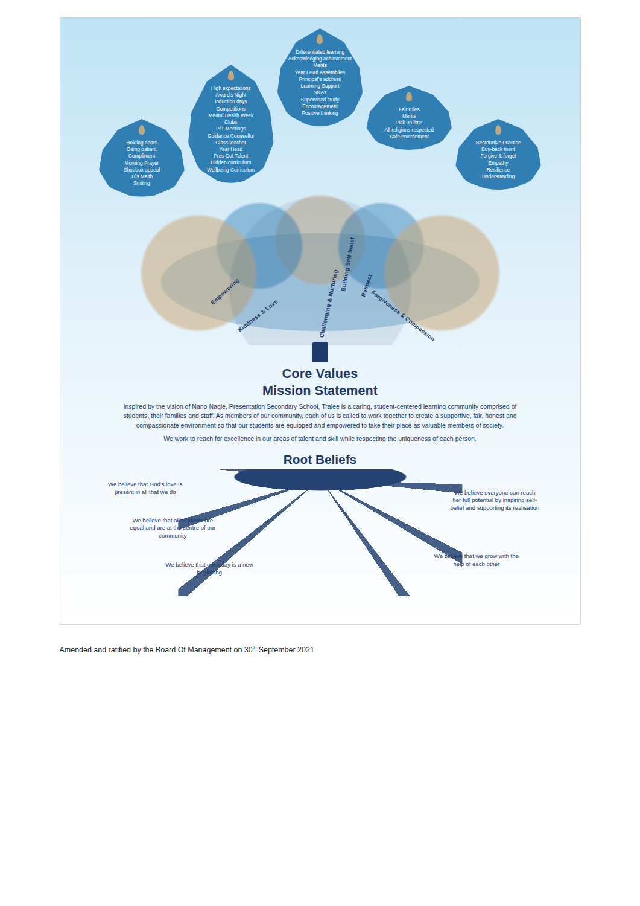Holding doors
Being patient
Compliment
Morning Prayer
Shoebox appeal
Tús Maith
Smiling
High expectations
Award's Night
Induction days
Competitions
Mental Health Week
Clubs
P/T Meetings
Guidance Counsellor
Class teacher
Year Head
Pres Got Talent
Hidden curriculum
Wellbeing Curriculum
Differentiated learning
Acknowledging achievement
Merits
Year Head Assemblies
Principal's address
Learning Support
SNAs
Supervised study
Encouragement
Positive thinking
Fair rules
Merits
Pick up litter
All religions respected
Safe environment
Restorative Practice
Buy-back merit
Forgive & forget
Empathy
Resilience
Understanding
Empowering Kindness & Love Challenging & Nurturing Building Self-belief Respect Forgiveness & Compassion
Core Values
Mission Statement
Inspired by the vision of Nano Nagle, Presentation Secondary School, Tralee is a caring, student-centered learning community comprised of students, their families and staff. As members of our community, each of us is called to work together to create a supportive, fair, honest and compassionate environment so that our students are equipped and empowered to take their place as valuable members of society.
We work to reach for excellence in our areas of talent and skill while respecting the uniqueness of each person.
Root Beliefs
We believe that God's love is present in all that we do
We believe that all students are equal and are at the centre of our community
We believe that each day is a new beginning
We believe everyone can reach her full potential by inspiring self-belief and supporting its realisation
We believe that we grow with the help of each other
Amended and ratified by the Board Of Management on 30th September 2021